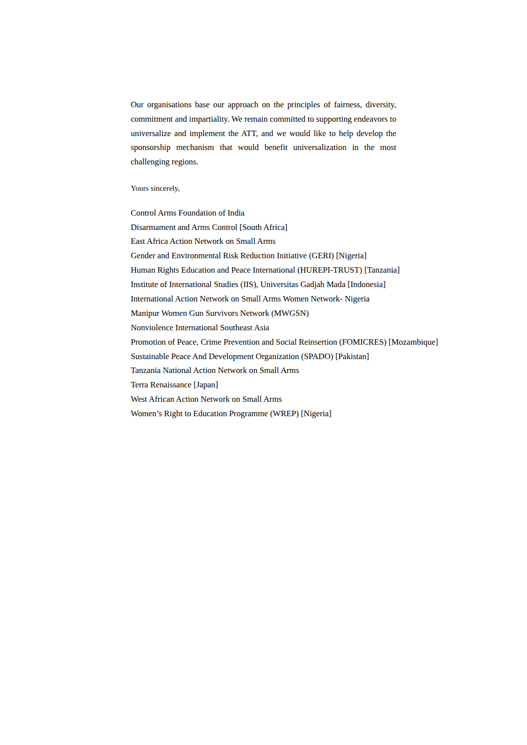Our organisations base our approach on the principles of fairness, diversity, commitment and impartiality. We remain committed to supporting endeavors to universalize and implement the ATT, and we would like to help develop the sponsorship mechanism that would benefit universalization in the most challenging regions.
Yours sincerely,
Control Arms Foundation of India
Disarmament and Arms Control [South Africa]
East Africa Action Network on Small Arms
Gender and Environmental Risk Reduction Initiative (GERI) [Nigeria]
Human Rights Education and Peace International (HUREPI-TRUST) [Tanzania]
Institute of International Studies (IIS), Universitas Gadjah Mada [Indonesia]
International Action Network on Small Arms Women Network- Nigeria
Manipur Women Gun Survivors Network (MWGSN)
Nonviolence International Southeast Asia
Promotion of Peace, Crime Prevention and Social Reinsertion (FOMICRES) [Mozambique]
Sustainable Peace And Development Organization (SPADO) [Pakistan]
Tanzania National Action Network on Small Arms
Terra Renaissance [Japan]
West African Action Network on Small Arms
Women’s Right to Education Programme (WREP) [Nigeria]